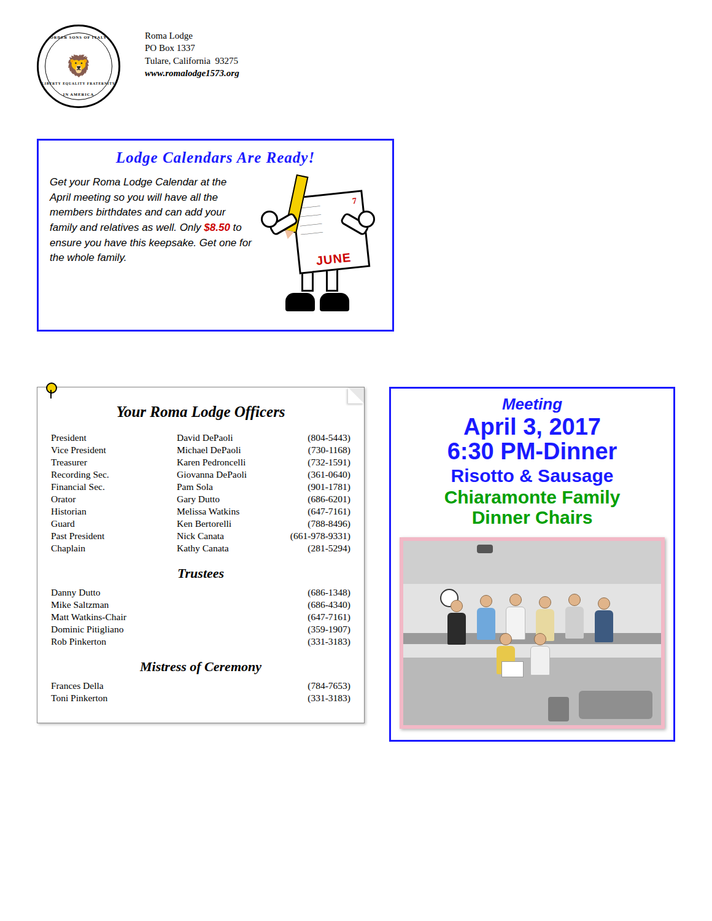ORDER SONS OF ITALY
🦁
LIBERTY EQUALITY FRATERNITY
IN AMERICA
Roma Lodge
PO Box 1337
Tulare, California 93275
www.romalodge1573.org
Lodge Calendars Are Ready!
Get your Roma Lodge Calendar at the April meeting so you will have all the members birthdates and can add your family and relatives as well. Only $8.50 to ensure you have this keepsake. Get one for the whole family.
7
————
————
————
————
JUNE
Your Roma Lodge Officers
| President | David DePaoli | (804-5443) |
| Vice President | Michael DePaoli | (730-1168) |
| Treasurer | Karen Pedroncelli | (732-1591) |
| Recording Sec. | Giovanna DePaoli | (361-0640) |
| Financial Sec. | Pam Sola | (901-1781) |
| Orator | Gary Dutto | (686-6201) |
| Historian | Melissa Watkins | (647-7161) |
| Guard | Ken Bertorelli | (788-8496) |
| Past President | Nick Canata | (661-978-9331) |
| Chaplain | Kathy Canata | (281-5294) |
Trustees
| Danny Dutto | | (686-1348) |
| Mike Saltzman | | (686-4340) |
| Matt Watkins-Chair | | (647-7161) |
| Dominic Pitigliano | | (359-1907) |
| Rob Pinkerton | | (331-3183) |
Mistress of Ceremony
| Frances Della | | (784-7653) |
| Toni Pinkerton | | (331-3183) |
Meeting
April 3, 2017
6:30 PM-Dinner
Risotto & Sausage
Chiaramonte Family
Dinner Chairs